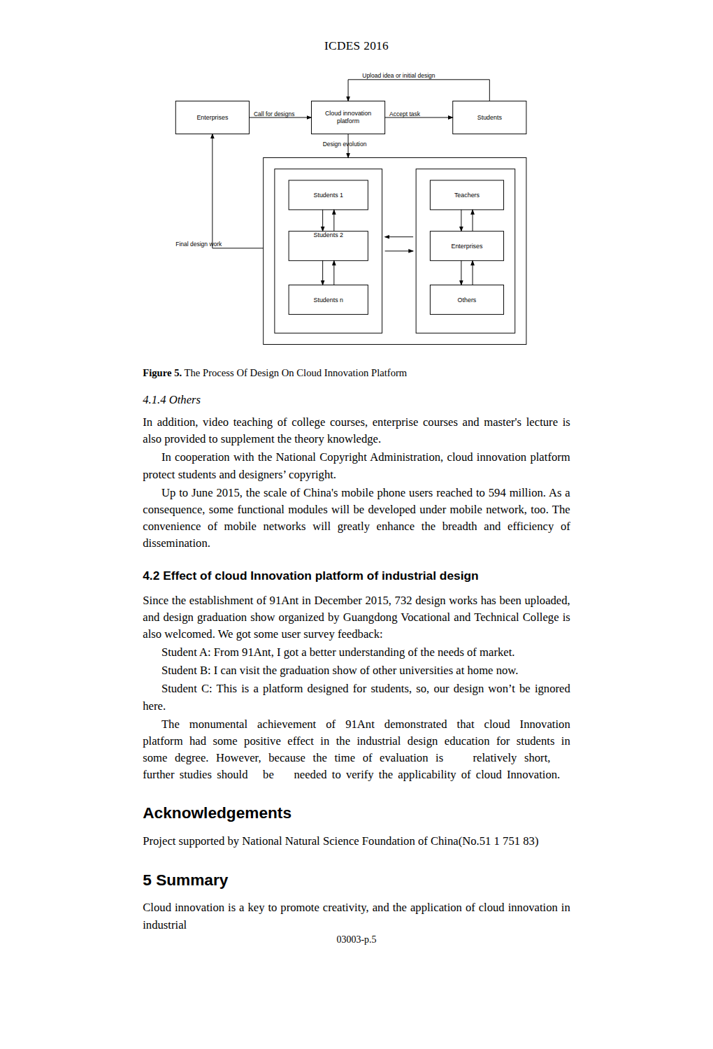ICDES 2016
Enterprises Cloud innovation platform Students Students 2 Students 1 Students n Teachers Enterprises Others Upload idea or initial design Call for designs Accept task Design evolution Final design work
Figure 5. The Process Of Design On Cloud Innovation Platform
4.1.4 Others
In addition, video teaching of college courses, enterprise courses and master's lecture is also provided to supplement the theory knowledge.
In cooperation with the National Copyright Administration, cloud innovation platform protect students and designers’ copyright.
Up to June 2015, the scale of China's mobile phone users reached to 594 million. As a consequence, some functional modules will be developed under mobile network, too. The convenience of mobile networks will greatly enhance the breadth and efficiency of dissemination.
4.2 Effect of cloud Innovation platform of industrial design
Since the establishment of 91Ant in December 2015, 732 design works has been uploaded, and design graduation show organized by Guangdong Vocational and Technical College is also welcomed. We got some user survey feedback:
Student A: From 91Ant, I got a better understanding of the needs of market.
Student B: I can visit the graduation show of other universities at home now.
Student C: This is a platform designed for students, so, our design won’t be ignored here.
The monumental achievement of 91Ant demonstrated that cloud Innovation platform had some positive effect in the industrial design education for students in some degree. However, because the time of evaluation is relatively short, further studies should be needed to verify the applicability of cloud Innovation.
Acknowledgements
Project supported by National Natural Science Foundation of China(No.51 1 751 83)
5 Summary
Cloud innovation is a key to promote creativity, and the application of cloud innovation in industrial
03003-p.5